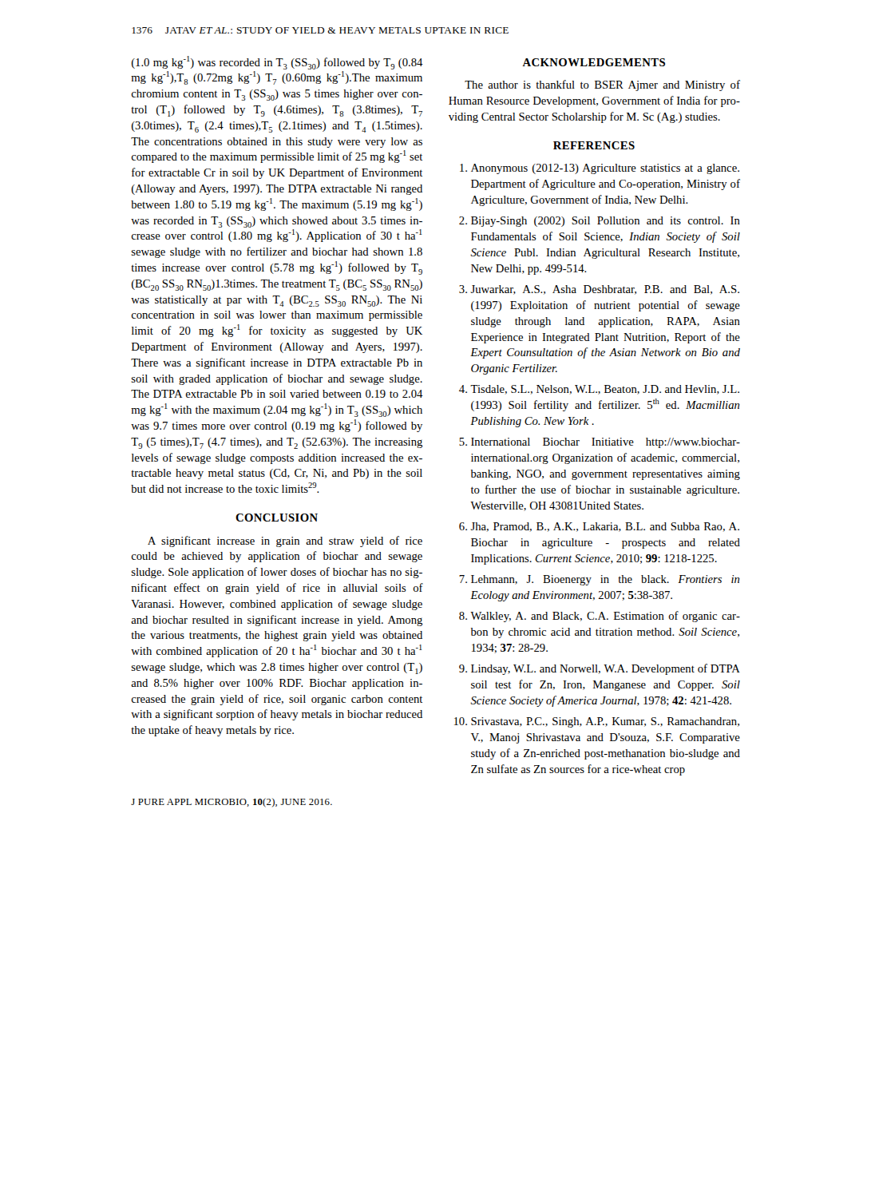1376 Jatav et al.: Study of Yield & Heavy Metals Uptake in Rice
(1.0 mg kg-1) was recorded in T3 (SS30) followed by T9 (0.84 mg kg-1),T8 (0.72mg kg-1) T7 (0.60mg kg-1).The maximum chromium content in T3 (SS30) was 5 times higher over control (T1) followed by T9 (4.6times), T8 (3.8times), T7 (3.0times), T6 (2.4 times),T5 (2.1times) and T4 (1.5times). The concentrations obtained in this study were very low as compared to the maximum permissible limit of 25 mg kg-1 set for extractable Cr in soil by UK Department of Environment (Alloway and Ayers, 1997). The DTPA extractable Ni ranged between 1.80 to 5.19 mg kg-1. The maximum (5.19 mg kg-1) was recorded in T3 (SS30) which showed about 3.5 times increase over control (1.80 mg kg-1). Application of 30 t ha-1 sewage sludge with no fertilizer and biochar had shown 1.8 times increase over control (5.78 mg kg-1) followed by T9 (BC20 SS30 RN50)1.3times. The treatment T5 (BC5 SS30 RN50) was statistically at par with T4 (BC2.5 SS30 RN50). The Ni concentration in soil was lower than maximum permissible limit of 20 mg kg-1 for toxicity as suggested by UK Department of Environment (Alloway and Ayers, 1997). There was a significant increase in DTPA extractable Pb in soil with graded application of biochar and sewage sludge. The DTPA extractable Pb in soil varied between 0.19 to 2.04 mg kg-1 with the maximum (2.04 mg kg-1) in T3 (SS30) which was 9.7 times more over control (0.19 mg kg-1) followed by T9 (5 times),T7 (4.7 times), and T2 (52.63%). The increasing levels of sewage sludge composts addition increased the extractable heavy metal status (Cd, Cr, Ni, and Pb) in the soil but did not increase to the toxic limits29.
Conclusion
A significant increase in grain and straw yield of rice could be achieved by application of biochar and sewage sludge. Sole application of lower doses of biochar has no significant effect on grain yield of rice in alluvial soils of Varanasi. However, combined application of sewage sludge and biochar resulted in significant increase in yield. Among the various treatments, the highest grain yield was obtained with combined application of 20 t ha-1 biochar and 30 t ha-1 sewage sludge, which was 2.8 times higher over control (T1) and 8.5% higher over 100% RDF. Biochar application increased the grain yield of rice, soil organic carbon content with a significant sorption of heavy metals in biochar reduced the uptake of heavy metals by rice.
Acknowledgements
The author is thankful to BSER Ajmer and Ministry of Human Resource Development, Government of India for providing Central Sector Scholarship for M. Sc (Ag.) studies.
References
Anonymous (2012-13) Agriculture statistics at a glance. Department of Agriculture and Co-operation, Ministry of Agriculture, Government of India, New Delhi.
Bijay-Singh (2002) Soil Pollution and its control. In Fundamentals of Soil Science, Indian Society of Soil Science Publ. Indian Agricultural Research Institute, New Delhi, pp. 499-514.
Juwarkar, A.S., Asha Deshbratar, P.B. and Bal, A.S. (1997) Exploitation of nutrient potential of sewage sludge through land application, RAPA, Asian Experience in Integrated Plant Nutrition, Report of the Expert Counsultation of the Asian Network on Bio and Organic Fertilizer.
Tisdale, S.L., Nelson, W.L., Beaton, J.D. and Hevlin, J.L. (1993) Soil fertility and fertilizer. 5th ed. Macmillian Publishing Co. New York .
International Biochar Initiative http://www.biochar-international.org Organization of academic, commercial, banking, NGO, and government representatives aiming to further the use of biochar in sustainable agriculture. Westerville, OH 43081United States.
Jha, Pramod, B., A.K., Lakaria, B.L. and Subba Rao, A. Biochar in agriculture - prospects and related Implications. Current Science, 2010; 99: 1218-1225.
Lehmann, J. Bioenergy in the black. Frontiers in Ecology and Environment, 2007; 5:38-387.
Walkley, A. and Black, C.A. Estimation of organic carbon by chromic acid and titration method. Soil Science, 1934; 37: 28-29.
Lindsay, W.L. and Norwell, W.A. Development of DTPA soil test for Zn, Iron, Manganese and Copper. Soil Science Society of America Journal, 1978; 42: 421-428.
Srivastava, P.C., Singh, A.P., Kumar, S., Ramachandran, V., Manoj Shrivastava and D'souza, S.F. Comparative study of a Zn-enriched post-methanation bio-sludge and Zn sulfate as Zn sources for a rice-wheat crop
J PURE APPL MICROBIO, 10(2), JUNE 2016.